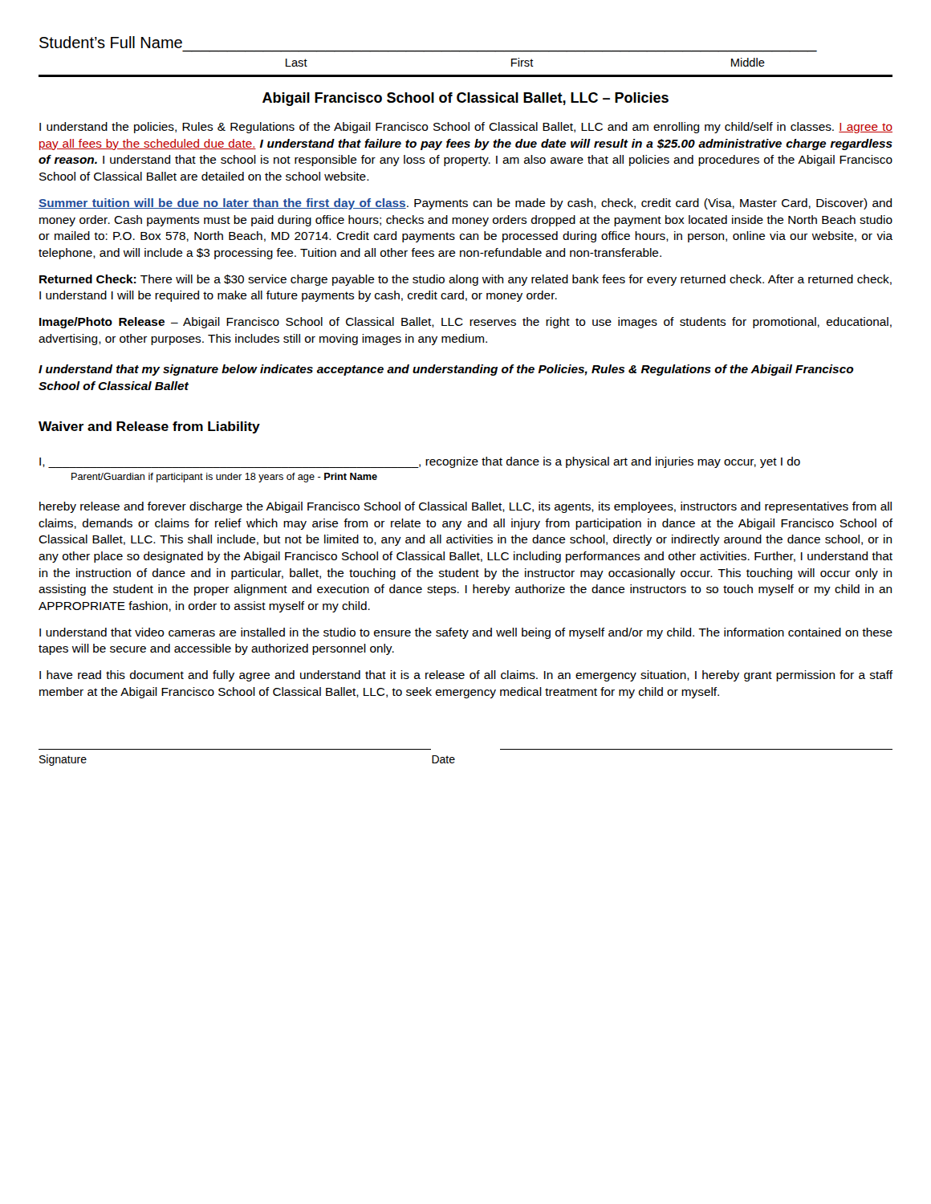Student’s Full Name_______________________________________________________________________
Last First Middle
Abigail Francisco School of Classical Ballet, LLC – Policies
I understand the policies, Rules & Regulations of the Abigail Francisco School of Classical Ballet, LLC and am enrolling my child/self in classes. I agree to pay all fees by the scheduled due date. I understand that failure to pay fees by the due date will result in a $25.00 administrative charge regardless of reason. I understand that the school is not responsible for any loss of property. I am also aware that all policies and procedures of the Abigail Francisco School of Classical Ballet are detailed on the school website.
Summer tuition will be due no later than the first day of class. Payments can be made by cash, check, credit card (Visa, Master Card, Discover) and money order. Cash payments must be paid during office hours; checks and money orders dropped at the payment box located inside the North Beach studio or mailed to: P.O. Box 578, North Beach, MD 20714. Credit card payments can be processed during office hours, in person, online via our website, or via telephone, and will include a $3 processing fee. Tuition and all other fees are non-refundable and non-transferable.
Returned Check: There will be a $30 service charge payable to the studio along with any related bank fees for every returned check. After a returned check, I understand I will be required to make all future payments by cash, credit card, or money order.
Image/Photo Release – Abigail Francisco School of Classical Ballet, LLC reserves the right to use images of students for promotional, educational, advertising, or other purposes. This includes still or moving images in any medium.
I understand that my signature below indicates acceptance and understanding of the Policies, Rules & Regulations of the Abigail Francisco School of Classical Ballet
Waiver and Release from Liability
I, ______________________________________________________, recognize that dance is a physical art and injuries may occur, yet I do
Parent/Guardian if participant is under 18 years of age - Print Name
hereby release and forever discharge the Abigail Francisco School of Classical Ballet, LLC, its agents, its employees, instructors and representatives from all claims, demands or claims for relief which may arise from or relate to any and all injury from participation in dance at the Abigail Francisco School of Classical Ballet, LLC. This shall include, but not be limited to, any and all activities in the dance school, directly or indirectly around the dance school, or in any other place so designated by the Abigail Francisco School of Classical Ballet, LLC including performances and other activities. Further, I understand that in the instruction of dance and in particular, ballet, the touching of the student by the instructor may occasionally occur. This touching will occur only in assisting the student in the proper alignment and execution of dance steps. I hereby authorize the dance instructors to so touch myself or my child in an APPROPRIATE fashion, in order to assist myself or my child.
I understand that video cameras are installed in the studio to ensure the safety and well being of myself and/or my child. The information contained on these tapes will be secure and accessible by authorized personnel only.
I have read this document and fully agree and understand that it is a release of all claims. In an emergency situation, I hereby grant permission for a staff member at the Abigail Francisco School of Classical Ballet, LLC, to seek emergency medical treatment for my child or myself.
Signature
Date